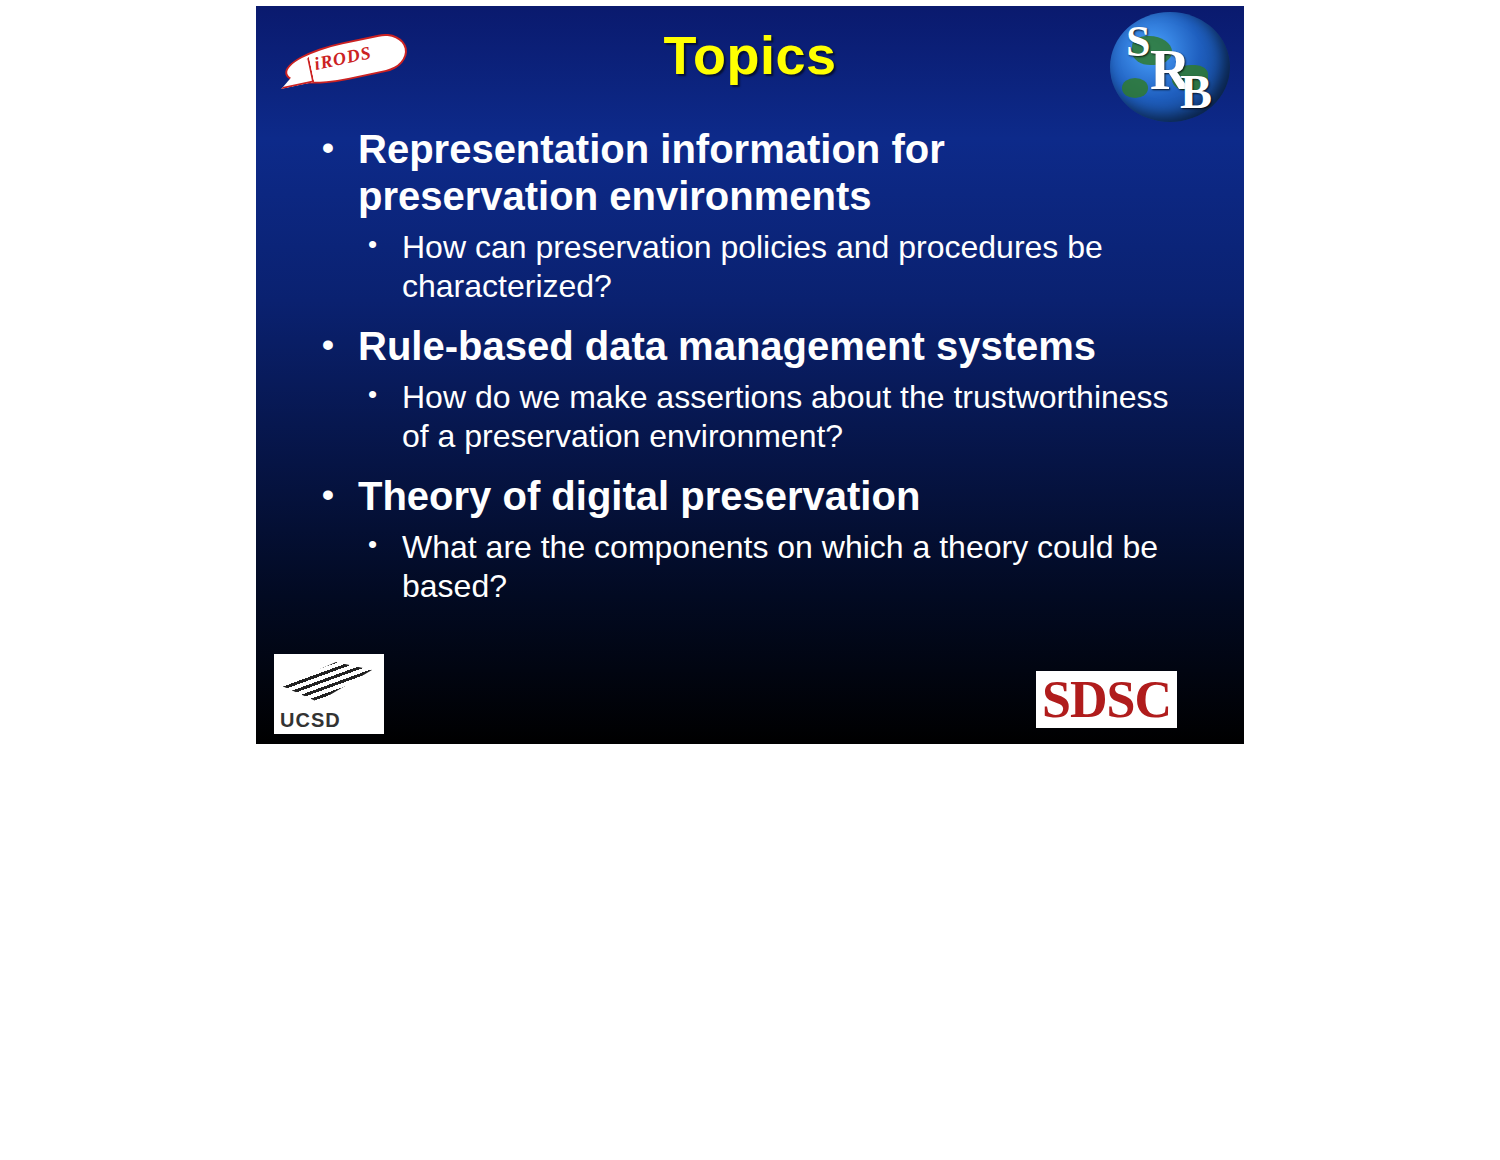iRODS
S R B
Topics
Representation information for preservation environments
How can preservation policies and procedures be characterized?
Rule-based data management systems
How do we make assertions about the trustworthiness of a preservation environment?
Theory of digital preservation
What are the components on which a theory could be based?
UCSD
SDSC